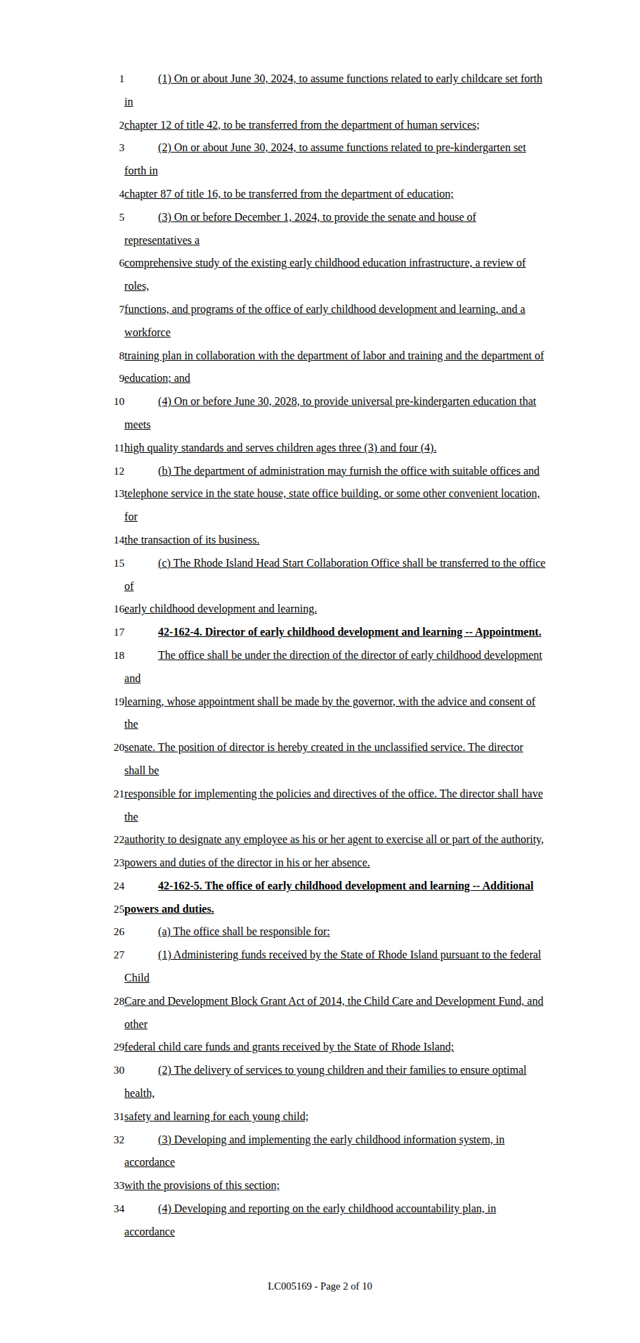| 1 | (1) On or about June 30, 2024, to assume functions related to early childcare set forth in |
| 2 | chapter 12 of title 42, to be transferred from the department of human services; |
| 3 | (2) On or about June 30, 2024, to assume functions related to pre-kindergarten set forth in |
| 4 | chapter 87 of title 16, to be transferred from the department of education; |
| 5 | (3) On or before December 1, 2024, to provide the senate and house of representatives a |
| 6 | comprehensive study of the existing early childhood education infrastructure, a review of roles, |
| 7 | functions, and programs of the office of early childhood development and learning, and a workforce |
| 8 | training plan in collaboration with the department of labor and training and the department of |
| 9 | education; and |
| 10 | (4) On or before June 30, 2028, to provide universal pre-kindergarten education that meets |
| 11 | high quality standards and serves children ages three (3) and four (4). |
| 12 | (b) The department of administration may furnish the office with suitable offices and |
| 13 | telephone service in the state house, state office building, or some other convenient location, for |
| 14 | the transaction of its business. |
| 15 | (c) The Rhode Island Head Start Collaboration Office shall be transferred to the office of |
| 16 | early childhood development and learning. |
| 17 | 42-162-4. Director of early childhood development and learning -- Appointment. |
| 18 | The office shall be under the direction of the director of early childhood development and |
| 19 | learning, whose appointment shall be made by the governor, with the advice and consent of the |
| 20 | senate. The position of director is hereby created in the unclassified service. The director shall be |
| 21 | responsible for implementing the policies and directives of the office. The director shall have the |
| 22 | authority to designate any employee as his or her agent to exercise all or part of the authority, |
| 23 | powers and duties of the director in his or her absence. |
| 24 | 42-162-5. The office of early childhood development and learning -- Additional |
| 25 | powers and duties. |
| 26 | (a) The office shall be responsible for: |
| 27 | (1) Administering funds received by the State of Rhode Island pursuant to the federal Child |
| 28 | Care and Development Block Grant Act of 2014, the Child Care and Development Fund, and other |
| 29 | federal child care funds and grants received by the State of Rhode Island; |
| 30 | (2) The delivery of services to young children and their families to ensure optimal health, |
| 31 | safety and learning for each young child; |
| 32 | (3) Developing and implementing the early childhood information system, in accordance |
| 33 | with the provisions of this section; |
| 34 | (4) Developing and reporting on the early childhood accountability plan, in accordance |
LC005169 - Page 2 of 10